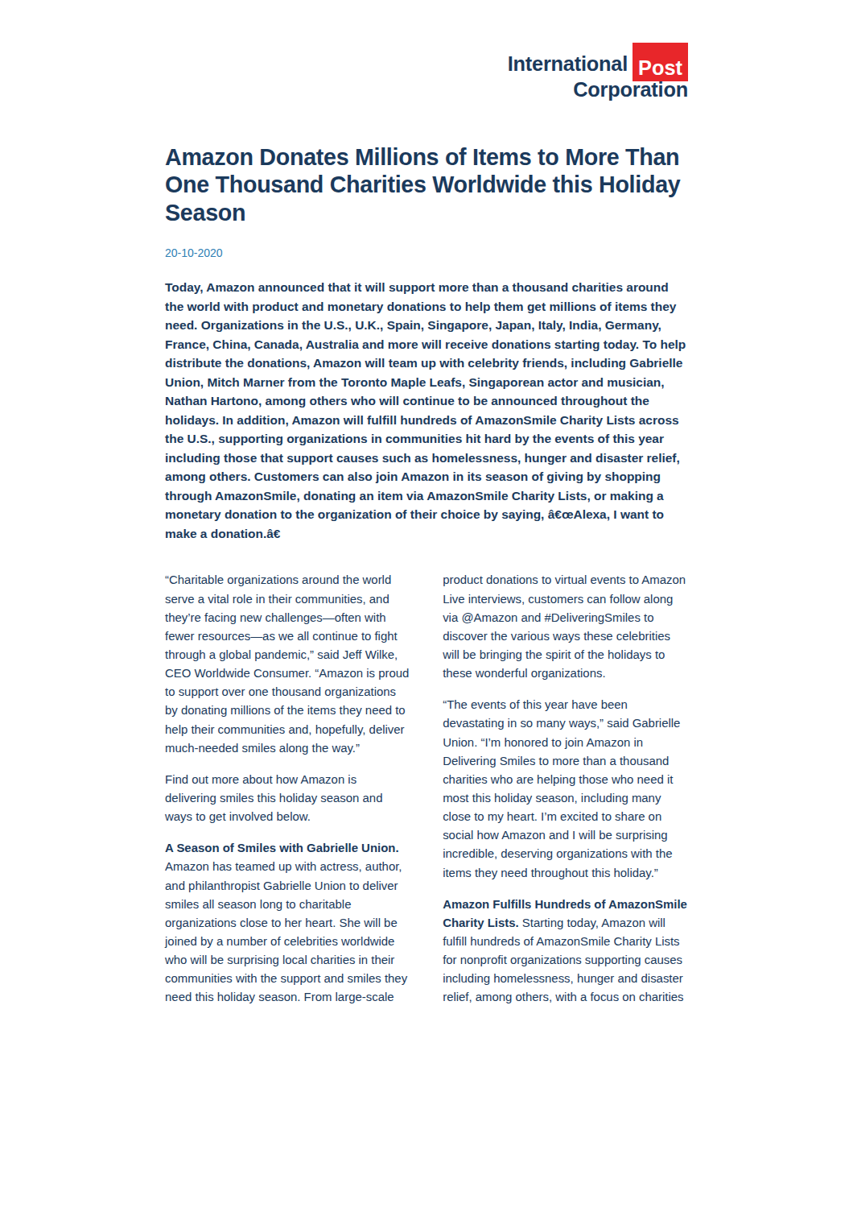International Post
Corporation
Amazon Donates Millions of Items to More Than One Thousand Charities Worldwide this Holiday Season
20-10-2020
Today, Amazon announced that it will support more than a thousand charities around the world with product and monetary donations to help them get millions of items they need. Organizations in the U.S., U.K., Spain, Singapore, Japan, Italy, India, Germany, France, China, Canada, Australia and more will receive donations starting today. To help distribute the donations, Amazon will team up with celebrity friends, including Gabrielle Union, Mitch Marner from the Toronto Maple Leafs, Singaporean actor and musician, Nathan Hartono, among others who will continue to be announced throughout the holidays. In addition, Amazon will fulfill hundreds of AmazonSmile Charity Lists across the U.S., supporting organizations in communities hit hard by the events of this year including those that support causes such as homelessness, hunger and disaster relief, among others. Customers can also join Amazon in its season of giving by shopping through AmazonSmile, donating an item via AmazonSmile Charity Lists, or making a monetary donation to the organization of their choice by saying, â€œAlexa, I want to make a donation.â€
“Charitable organizations around the world serve a vital role in their communities, and they’re facing new challenges—often with fewer resources—as we all continue to fight through a global pandemic,” said Jeff Wilke, CEO Worldwide Consumer. “Amazon is proud to support over one thousand organizations by donating millions of the items they need to help their communities and, hopefully, deliver much-needed smiles along the way.”
Find out more about how Amazon is delivering smiles this holiday season and ways to get involved below.
A Season of Smiles with Gabrielle Union. Amazon has teamed up with actress, author, and philanthropist Gabrielle Union to deliver smiles all season long to charitable organizations close to her heart. She will be joined by a number of celebrities worldwide who will be surprising local charities in their communities with the support and smiles they need this holiday season. From large-scale product donations to virtual events to Amazon Live interviews, customers can follow along via @Amazon and #DeliveringSmiles to discover the various ways these celebrities will be bringing the spirit of the holidays to these wonderful organizations.
“The events of this year have been devastating in so many ways,” said Gabrielle Union. “I’m honored to join Amazon in Delivering Smiles to more than a thousand charities who are helping those who need it most this holiday season, including many close to my heart. I’m excited to share on social how Amazon and I will be surprising incredible, deserving organizations with the items they need throughout this holiday.”
Amazon Fulfills Hundreds of AmazonSmile Charity Lists. Starting today, Amazon will fulfill hundreds of AmazonSmile Charity Lists for nonprofit organizations supporting causes including homelessness, hunger and disaster relief, among others, with a focus on charities